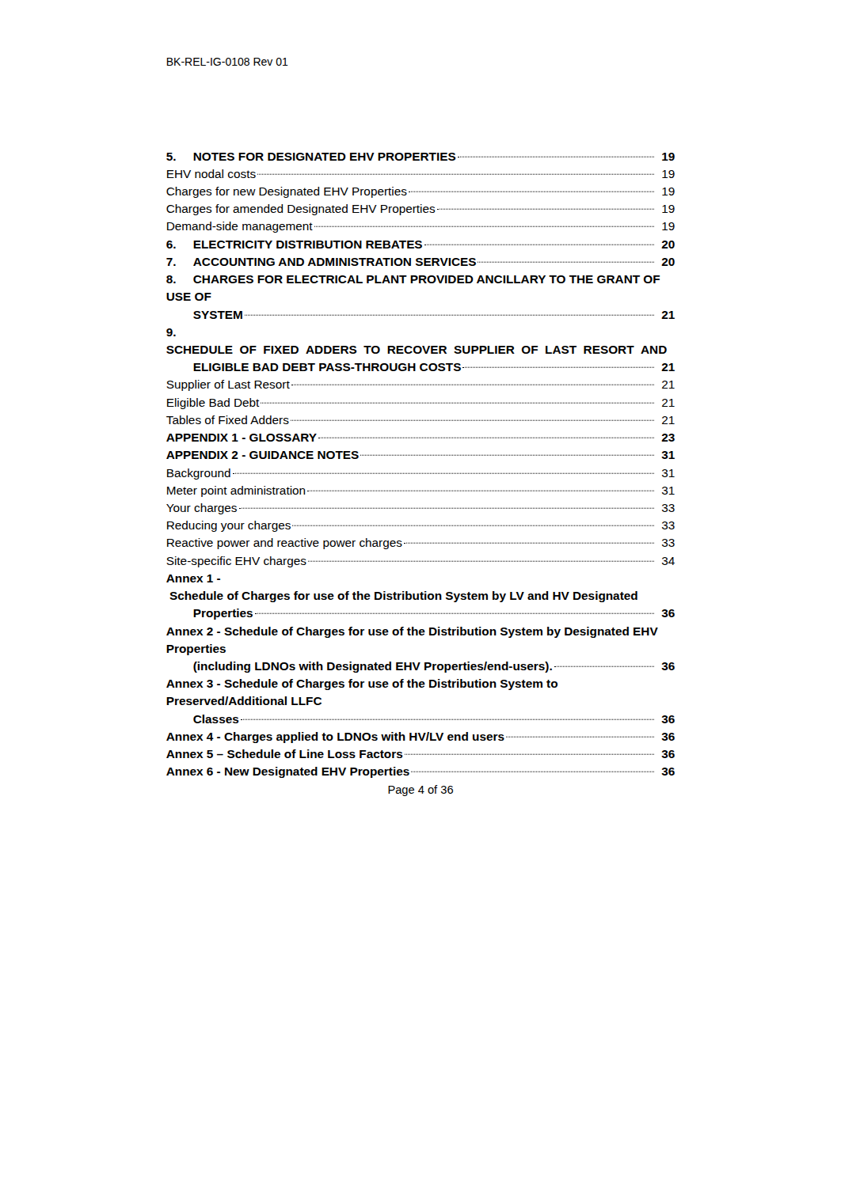BK-REL-IG-0108 Rev 01
5. NOTES FOR DESIGNATED EHV PROPERTIES 19
EHV nodal costs 19
Charges for new Designated EHV Properties 19
Charges for amended Designated EHV Properties 19
Demand-side management 19
6. ELECTRICITY DISTRIBUTION REBATES 20
7. ACCOUNTING AND ADMINISTRATION SERVICES 20
8. CHARGES FOR ELECTRICAL PLANT PROVIDED ANCILLARY TO THE GRANT OF USE OF SYSTEM 21
9. SCHEDULE OF FIXED ADDERS TO RECOVER SUPPLIER OF LAST RESORT AND ELIGIBLE BAD DEBT PASS-THROUGH COSTS 21
Supplier of Last Resort 21
Eligible Bad Debt 21
Tables of Fixed Adders 21
APPENDIX 1 - GLOSSARY 23
APPENDIX 2 - GUIDANCE NOTES 31
Background 31
Meter point administration 31
Your charges 33
Reducing your charges 33
Reactive power and reactive power charges 33
Site-specific EHV charges 34
Annex 1 - Schedule of Charges for use of the Distribution System by LV and HV Designated Properties 36
Annex 2 - Schedule of Charges for use of the Distribution System by Designated EHV Properties (including LDNOs with Designated EHV Properties/end-users). 36
Annex 3 - Schedule of Charges for use of the Distribution System to Preserved/Additional LLFC Classes 36
Annex 4 - Charges applied to LDNOs with HV/LV end users 36
Annex 5 – Schedule of Line Loss Factors 36
Annex 6 - New Designated EHV Properties 36
Page 4 of 36